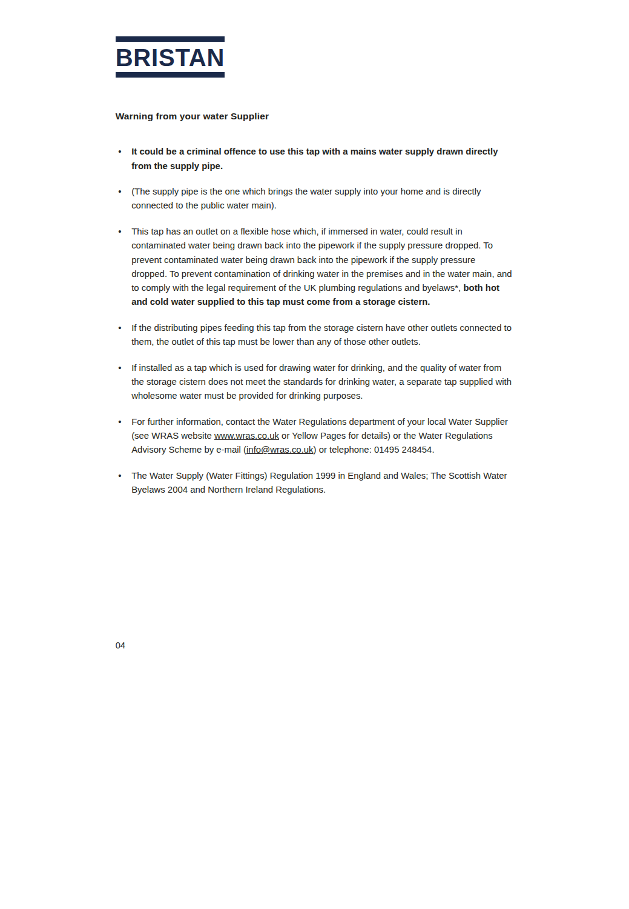BRISTAN
Warning from your water Supplier
It could be a criminal offence to use this tap with a mains water supply drawn directly from the supply pipe.
(The supply pipe is the one which brings the water supply into your home and is directly connected to the public water main).
This tap has an outlet on a flexible hose which, if immersed in water, could result in contaminated water being drawn back into the pipework if the supply pressure dropped. To prevent contaminated water being drawn back into the pipework if the supply pressure dropped. To prevent contamination of drinking water in the premises and in the water main, and to comply with the legal requirement of the UK plumbing regulations and byelaws*, both hot and cold water supplied to this tap must come from a storage cistern.
If the distributing pipes feeding this tap from the storage cistern have other outlets connected to them, the outlet of this tap must be lower than any of those other outlets.
If installed as a tap which is used for drawing water for drinking, and the quality of water from the storage cistern does not meet the standards for drinking water, a separate tap supplied with wholesome water must be provided for drinking purposes.
For further information, contact the Water Regulations department of your local Water Supplier (see WRAS website www.wras.co.uk or Yellow Pages for details) or the Water Regulations Advisory Scheme by e-mail (info@wras.co.uk) or telephone: 01495 248454.
The Water Supply (Water Fittings) Regulation 1999 in England and Wales; The Scottish Water Byelaws 2004 and Northern Ireland Regulations.
04